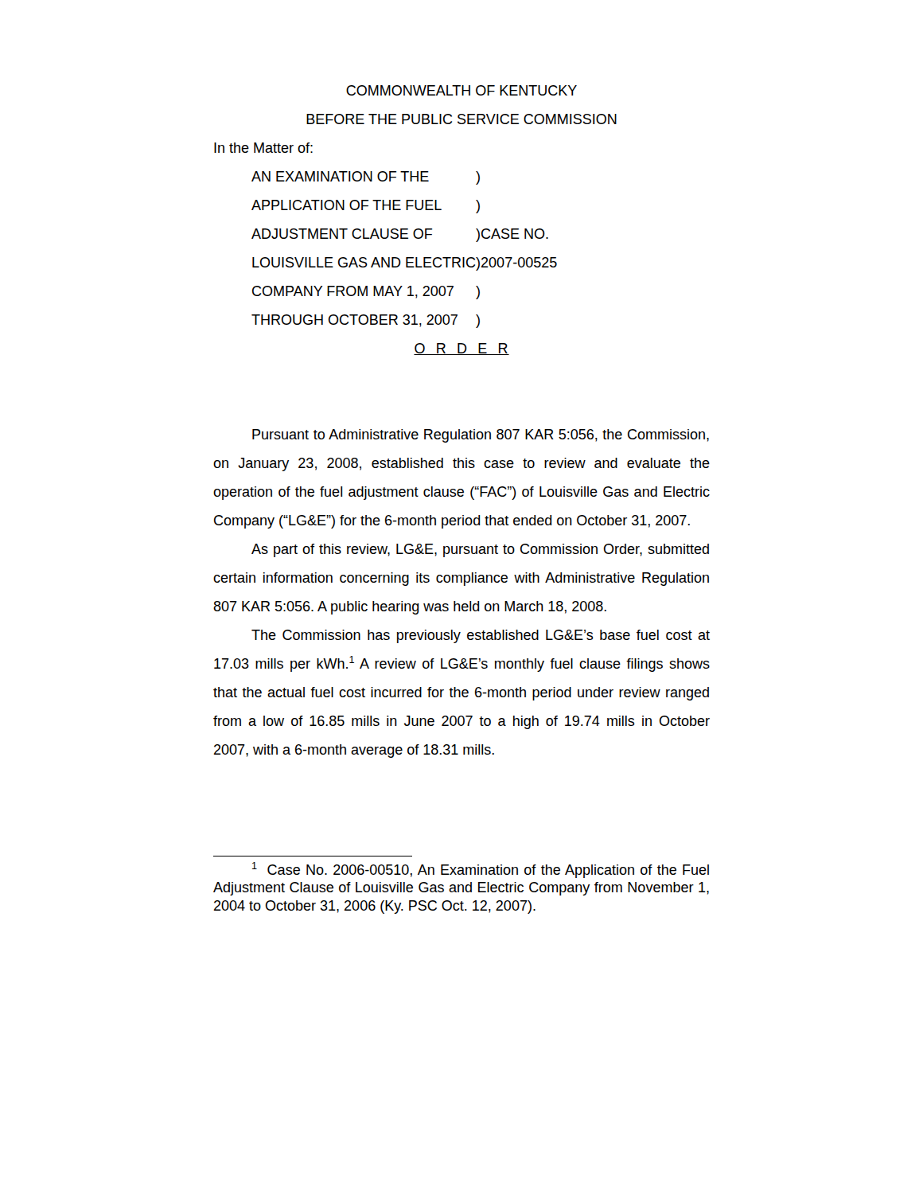COMMONWEALTH OF KENTUCKY
BEFORE THE PUBLIC SERVICE COMMISSION
In the Matter of:
| AN EXAMINATION OF THE | ) | |
| APPLICATION OF THE FUEL | ) | |
| ADJUSTMENT CLAUSE OF | ) | CASE NO. |
| LOUISVILLE GAS AND ELECTRIC | ) | 2007-00525 |
| COMPANY FROM MAY 1, 2007 | ) | |
| THROUGH OCTOBER 31, 2007 | ) | |
O R D E R
Pursuant to Administrative Regulation 807 KAR 5:056, the Commission, on January 23, 2008, established this case to review and evaluate the operation of the fuel adjustment clause (“FAC”) of Louisville Gas and Electric Company (“LG&E”) for the 6-month period that ended on October 31, 2007.
As part of this review, LG&E, pursuant to Commission Order, submitted certain information concerning its compliance with Administrative Regulation 807 KAR 5:056. A public hearing was held on March 18, 2008.
The Commission has previously established LG&E’s base fuel cost at 17.03 mills per kWh.1 A review of LG&E’s monthly fuel clause filings shows that the actual fuel cost incurred for the 6-month period under review ranged from a low of 16.85 mills in June 2007 to a high of 19.74 mills in October 2007, with a 6-month average of 18.31 mills.
1 Case No. 2006-00510, An Examination of the Application of the Fuel Adjustment Clause of Louisville Gas and Electric Company from November 1, 2004 to October 31, 2006 (Ky. PSC Oct. 12, 2007).